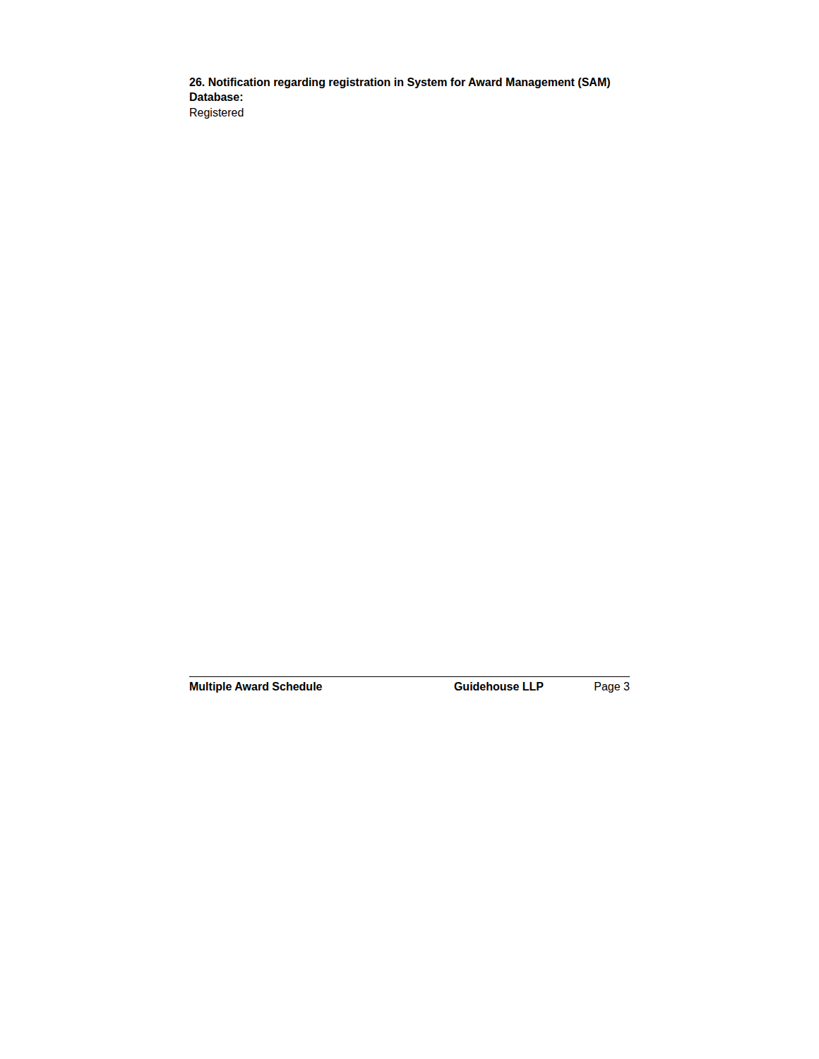26. Notification regarding registration in System for Award Management (SAM) Database:
Registered
Multiple Award Schedule Guidehouse LLP Page 3